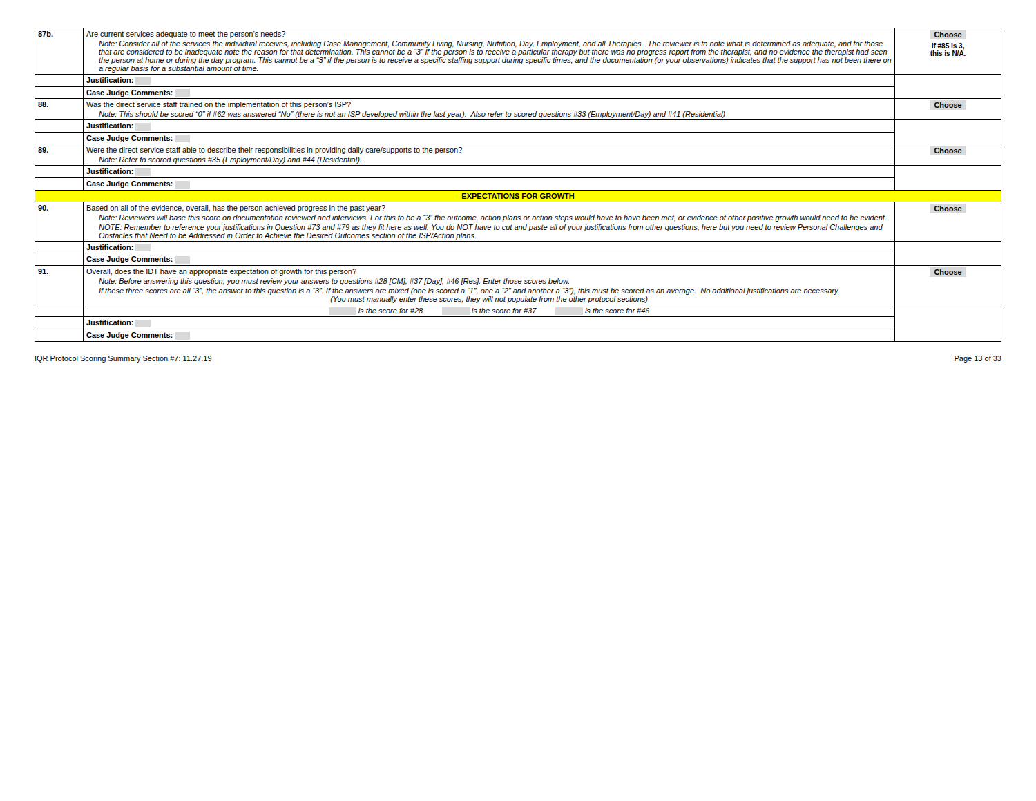| 87b. | Are current services adequate to meet the person’s needs? Note: Consider all of the services the individual receives, including Case Management, Community Living, Nursing, Nutrition, Day, Employment, and all Therapies. The reviewer is to note what is determined as adequate, and for those that are considered to be inadequate note the reason for that determination. This cannot be a “3” if the person is to receive a particular therapy but there was no progress report from the therapist, and no evidence the therapist had seen the person at home or during the day program. This cannot be a “3” if the person is to receive a specific staffing support during specific times, and the documentation (or your observations) indicates that the support has not been there on a regular basis for a substantial amount of time. | Choose If #85 is 3, this is N/A. |
| | Justification: | |
| | Case Judge Comments: | |
| 88. | Was the direct service staff trained on the implementation of this person’s ISP? Note: This should be scored “0” if #62 was answered “No” (there is not an ISP developed within the last year). Also refer to scored questions #33 (Employment/Day) and #41 (Residential) | Choose |
| | Justification: | |
| | Case Judge Comments: | |
| 89. | Were the direct service staff able to describe their responsibilities in providing daily care/supports to the person? Note: Refer to scored questions #35 (Employment/Day) and #44 (Residential). | Choose |
| | Justification: | |
| | Case Judge Comments: | |
| EXPECTATIONS FOR GROWTH |
| 90. | Based on all of the evidence, overall, has the person achieved progress in the past year? Note: Reviewers will base this score on documentation reviewed and interviews. For this to be a “3” the outcome, action plans or action steps would have to have been met, or evidence of other positive growth would need to be evident. NOTE: Remember to reference your justifications in Question #73 and #79 as they fit here as well. You do NOT have to cut and paste all of your justifications from other questions, here but you need to review Personal Challenges and Obstacles that Need to be Addressed in Order to Achieve the Desired Outcomes section of the ISP/Action plans. | Choose |
| | Justification: | |
| | Case Judge Comments: | |
| 91. | Overall, does the IDT have an appropriate expectation of growth for this person? Note: Before answering this question, you must review your answers to questions #28 [CM], #37 [Day], #46 [Res]. Enter those scores below. If these three scores are all “3”, the answer to this question is a “3”. If the answers are mixed (one is scored a “1”, one a “2” and another a “3”), this must be scored as an average. No additional justifications are necessary. (You must manually enter these scores, they will not populate from the other protocol sections) | Choose |
| | is the score for #28 is the score for #37 is the score for #46 | |
| | Justification: | |
| | Case Judge Comments: | |
IQR Protocol Scoring Summary Section #7: 11.27.19 Page 13 of 33